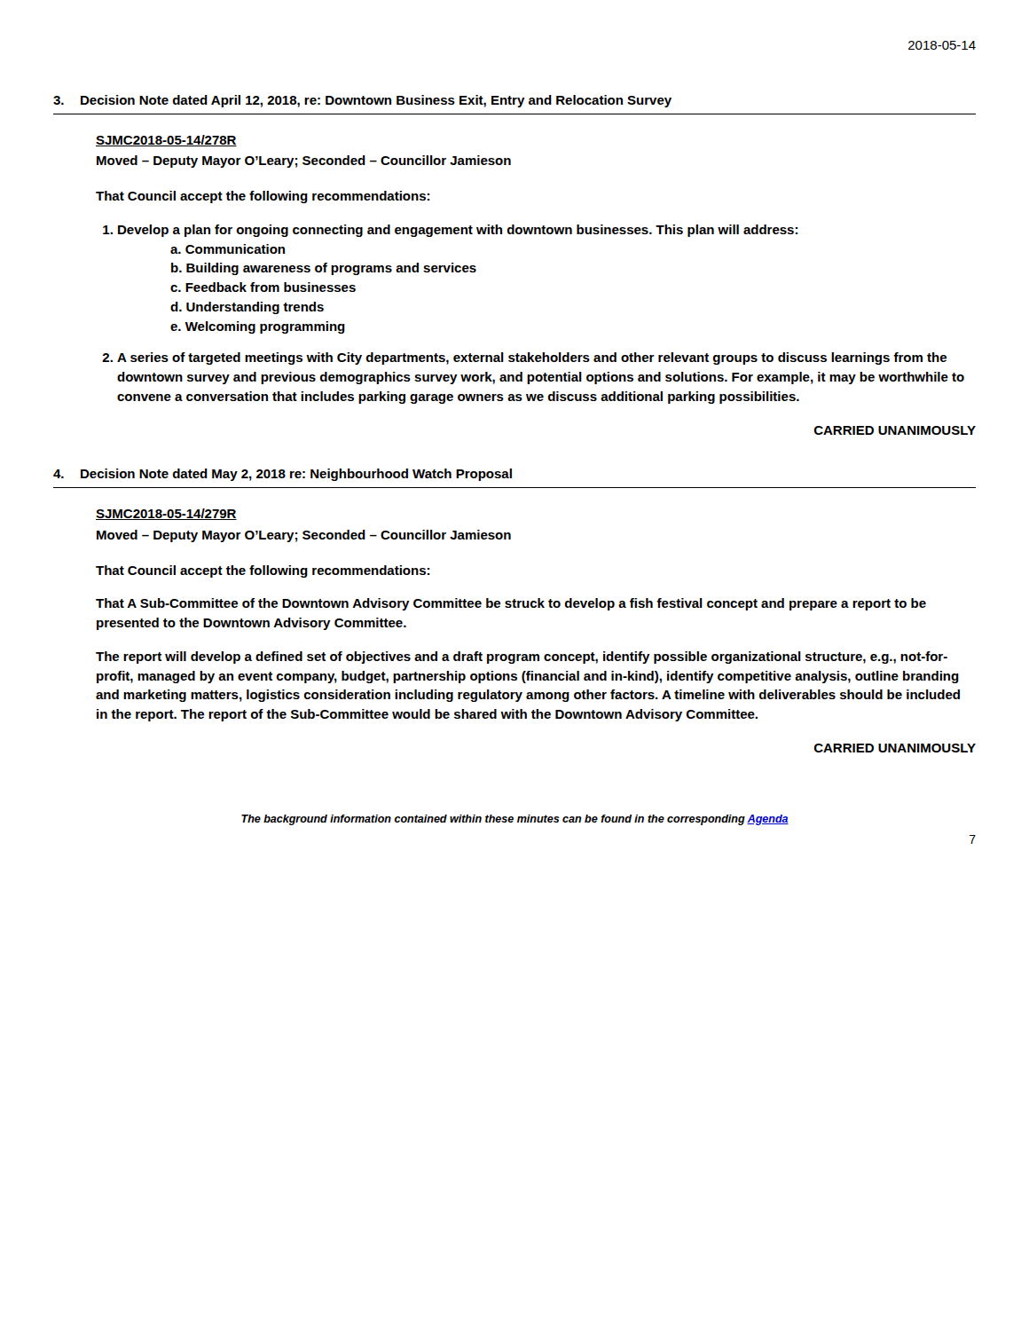2018-05-14
3. Decision Note dated April 12, 2018, re: Downtown Business Exit, Entry and Relocation Survey
SJMC2018-05-14/278R
Moved – Deputy Mayor O’Leary; Seconded – Councillor Jamieson
That Council accept the following recommendations:
Develop a plan for ongoing connecting and engagement with downtown businesses. This plan will address:
a. Communication
b. Building awareness of programs and services
c. Feedback from businesses
d. Understanding trends
e. Welcoming programming
A series of targeted meetings with City departments, external stakeholders and other relevant groups to discuss learnings from the downtown survey and previous demographics survey work, and potential options and solutions. For example, it may be worthwhile to convene a conversation that includes parking garage owners as we discuss additional parking possibilities.
CARRIED UNANIMOUSLY
4. Decision Note dated May 2, 2018 re: Neighbourhood Watch Proposal
SJMC2018-05-14/279R
Moved – Deputy Mayor O’Leary; Seconded – Councillor Jamieson
That Council accept the following recommendations:
That A Sub-Committee of the Downtown Advisory Committee be struck to develop a fish festival concept and prepare a report to be presented to the Downtown Advisory Committee.
The report will develop a defined set of objectives and a draft program concept, identify possible organizational structure, e.g., not-for-profit, managed by an event company, budget, partnership options (financial and in-kind), identify competitive analysis, outline branding and marketing matters, logistics consideration including regulatory among other factors. A timeline with deliverables should be included in the report. The report of the Sub-Committee would be shared with the Downtown Advisory Committee.
CARRIED UNANIMOUSLY
The background information contained within these minutes can be found in the corresponding Agenda
7